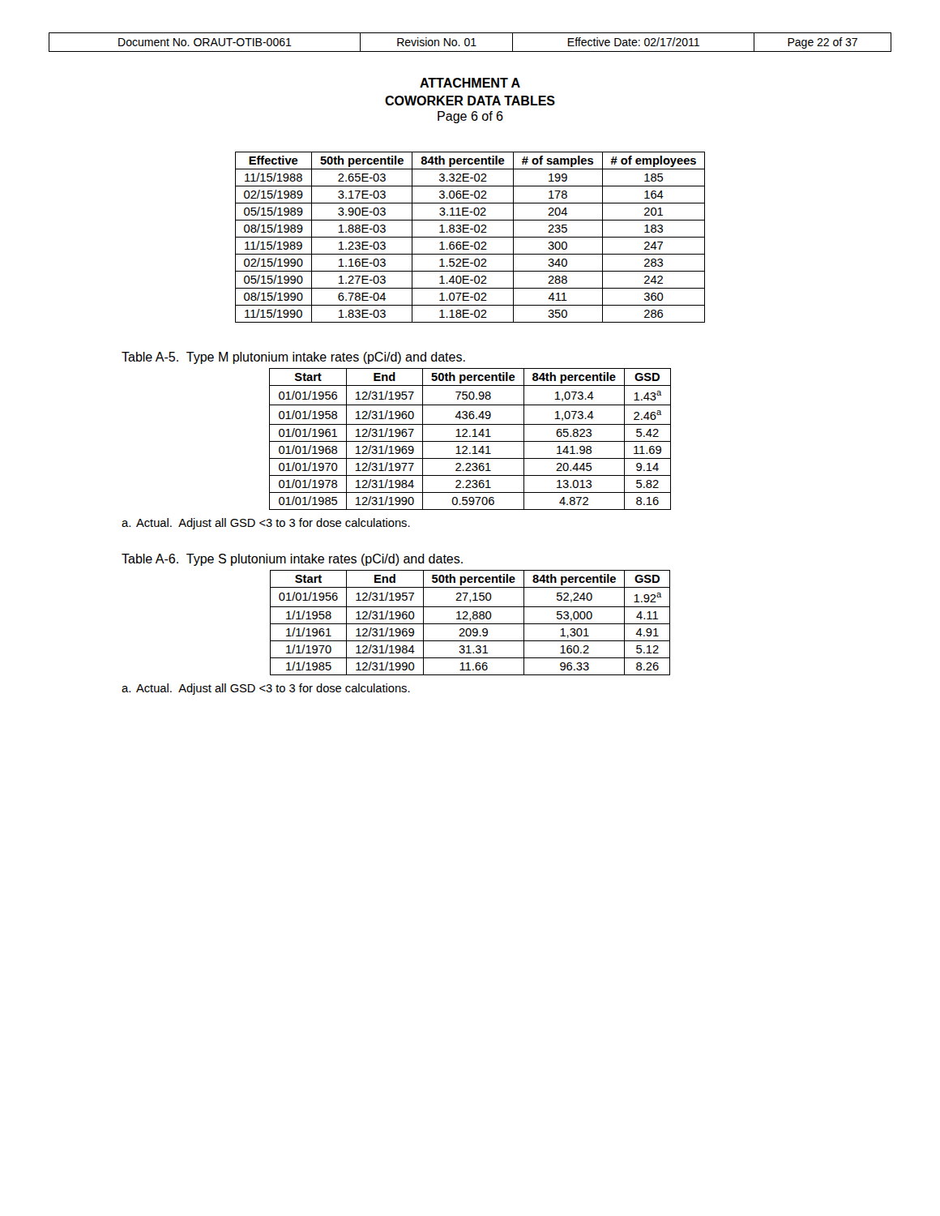| Document No. ORAUT-OTIB-0061 | Revision No. 01 | Effective Date: 02/17/2011 | Page 22 of 37 |
ATTACHMENT A
COWORKER DATA TABLES
Page 6 of 6
| Effective | 50th percentile | 84th percentile | # of samples | # of employees |
| --- | --- | --- | --- | --- |
| 11/15/1988 | 2.65E-03 | 3.32E-02 | 199 | 185 |
| 02/15/1989 | 3.17E-03 | 3.06E-02 | 178 | 164 |
| 05/15/1989 | 3.90E-03 | 3.11E-02 | 204 | 201 |
| 08/15/1989 | 1.88E-03 | 1.83E-02 | 235 | 183 |
| 11/15/1989 | 1.23E-03 | 1.66E-02 | 300 | 247 |
| 02/15/1990 | 1.16E-03 | 1.52E-02 | 340 | 283 |
| 05/15/1990 | 1.27E-03 | 1.40E-02 | 288 | 242 |
| 08/15/1990 | 6.78E-04 | 1.07E-02 | 411 | 360 |
| 11/15/1990 | 1.83E-03 | 1.18E-02 | 350 | 286 |
Table A-5. Type M plutonium intake rates (pCi/d) and dates.
| Start | End | 50th percentile | 84th percentile | GSD |
| --- | --- | --- | --- | --- |
| 01/01/1956 | 12/31/1957 | 750.98 | 1,073.4 | 1.43 a |
| 01/01/1958 | 12/31/1960 | 436.49 | 1,073.4 | 2.46 a |
| 01/01/1961 | 12/31/1967 | 12.141 | 65.823 | 5.42 |
| 01/01/1968 | 12/31/1969 | 12.141 | 141.98 | 11.69 |
| 01/01/1970 | 12/31/1977 | 2.2361 | 20.445 | 9.14 |
| 01/01/1978 | 12/31/1984 | 2.2361 | 13.013 | 5.82 |
| 01/01/1985 | 12/31/1990 | 0.59706 | 4.872 | 8.16 |
a. Actual. Adjust all GSD <3 to 3 for dose calculations.
Table A-6. Type S plutonium intake rates (pCi/d) and dates.
| Start | End | 50th percentile | 84th percentile | GSD |
| --- | --- | --- | --- | --- |
| 01/01/1956 | 12/31/1957 | 27,150 | 52,240 | 1.92 a |
| 1/1/1958 | 12/31/1960 | 12,880 | 53,000 | 4.11 |
| 1/1/1961 | 12/31/1969 | 209.9 | 1,301 | 4.91 |
| 1/1/1970 | 12/31/1984 | 31.31 | 160.2 | 5.12 |
| 1/1/1985 | 12/31/1990 | 11.66 | 96.33 | 8.26 |
a. Actual. Adjust all GSD <3 to 3 for dose calculations.